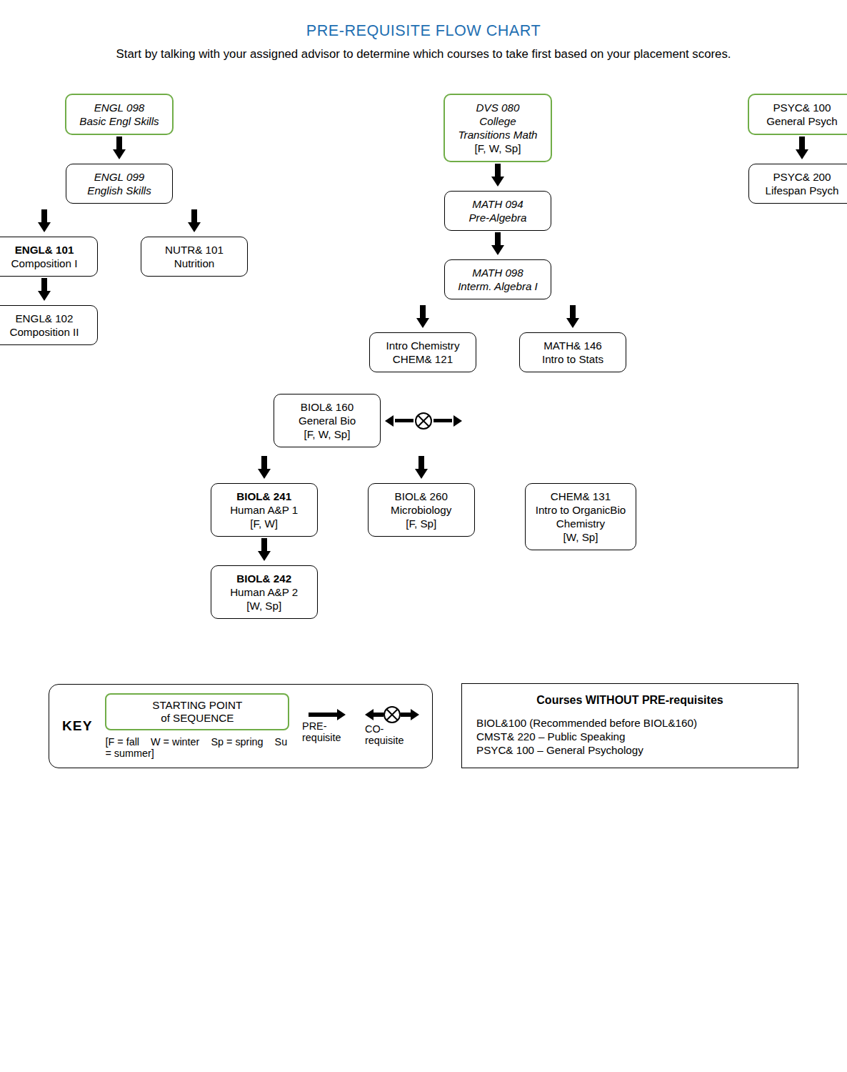PRE-REQUISITE FLOW CHART
Start by talking with your assigned advisor to determine which courses to take first based on your placement scores.
ENGL 098 Basic Engl Skills
ENGL 099 English Skills
ENGL& 101 Composition I
ENGL& 102 Composition II
NUTR& 101 Nutrition
DVS 080 College Transitions Math [F, W, Sp]
MATH 094 Pre-Algebra
MATH 098 Interm. Algebra I
Intro Chemistry CHEM& 121
MATH& 146 Intro to Stats
PSYC& 100 General Psych
PSYC& 200 Lifespan Psych
BIOL& 160 General Bio [F, W, Sp]
placeholder
BIOL& 241 Human A&P 1 [F, W]
BIOL& 242 Human A&P 2 [W, Sp]
BIOL& 260 Microbiology [F, Sp]
CHEM& 131 Intro to OrganicBio Chemistry [W, Sp]
KEY
STARTING POINT
of SEQUENCE
[F = fall W = winter Sp = spring Su = summer]
PRE-requisite
CO-requisite
Courses WITHOUT PRE-requisites
BIOL&100 (Recommended before BIOL&160)
CMST& 220 – Public Speaking
PSYC& 100 – General Psychology